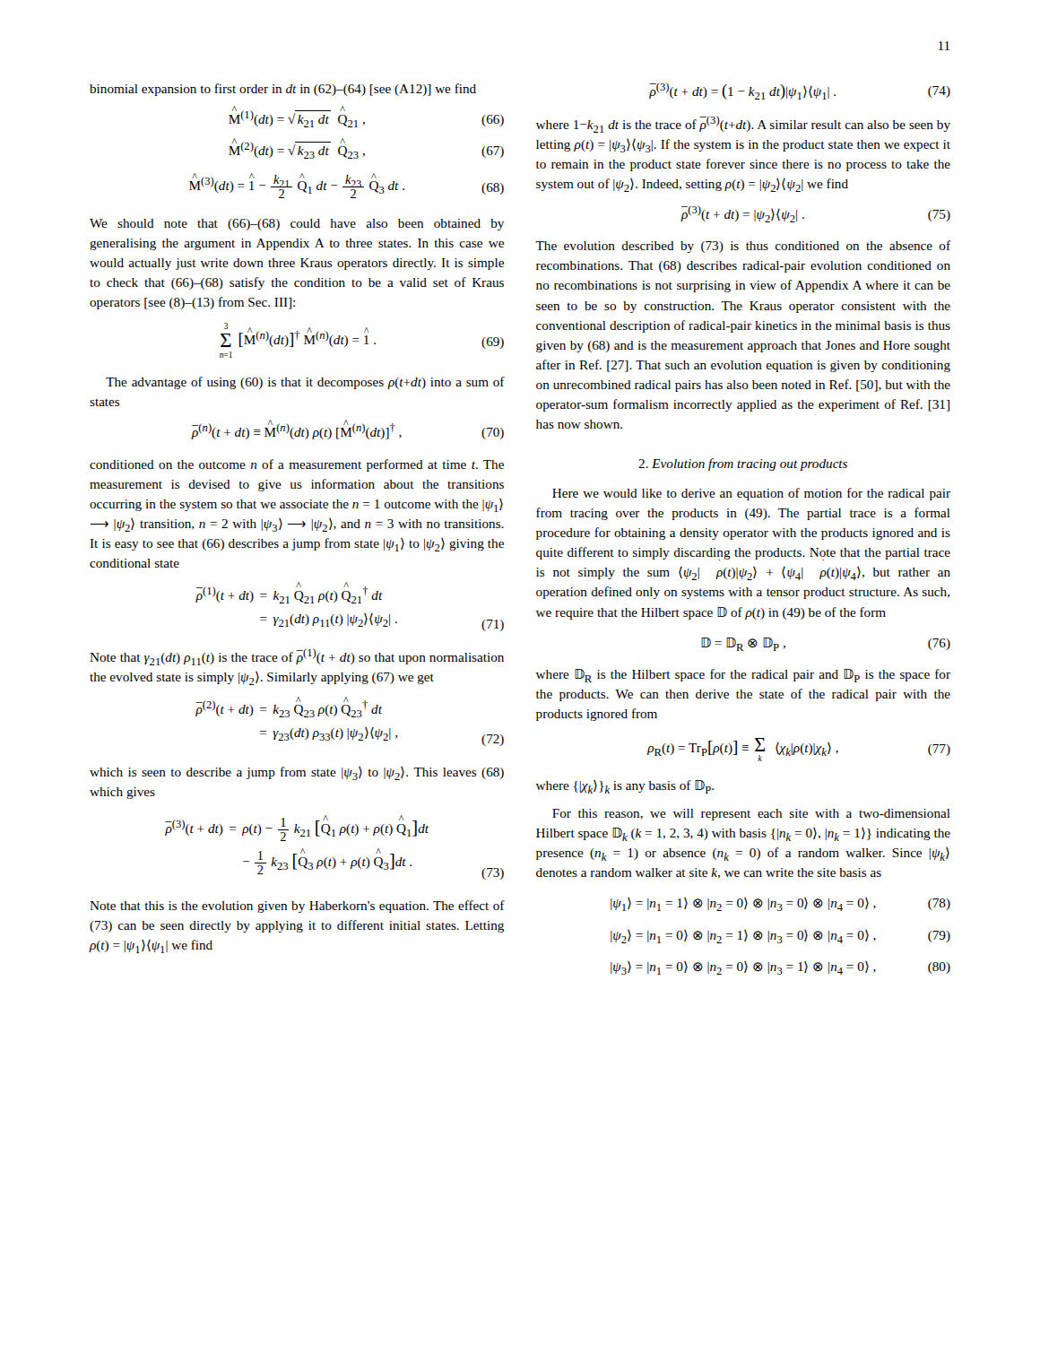11
binomial expansion to first order in dt in (62)–(64) [see (A12)] we find
M^(1)(dt) = √k21 dt Q^21 , (66)
M^(2)(dt) = √k23 dt Q^23 , (67)
M^(3)(dt) = 1^ − k212 Q^1 dt − k232 Q^3 dt . (68)
We should note that (66)–(68) could have also been obtained by generalising the argument in Appendix A to three states. In this case we would actually just write down three Kraus operators directly. It is simple to check that (66)–(68) satisfy the condition to be a valid set of Kraus operators [see (8)–(13) from Sec. III]:
3 Σn=1 [M^(n)(dt)]† M^(n)(dt) = 1^ . (69)
The advantage of using (60) is that it decomposes ρ(t+dt) into a sum of states
ρ–(n)(t + dt) ≡ M^(n)(dt) ρ(t) [M^(n)(dt)]† , (70)
conditioned on the outcome n of a measurement performed at time t. The measurement is devised to give us information about the transitions occurring in the system so that we associate the n = 1 outcome with the |ψ1⟩ ⟶ |ψ2⟩ transition, n = 2 with |ψ3⟩ ⟶ |ψ2⟩, and n = 3 with no transitions. It is easy to see that (66) describes a jump from state |ψ1⟩ to |ψ2⟩ giving the conditional state
| ρ – (1) ( t + dt ) | = | k 21 Q ^ 21 ρ ( t ) Q ^ 21 † dt |
| | = | γ 21 ( dt ) ρ 11 ( t ) / ψ 2 ⟩⟨ ψ 2 / . |
(71)
Note that γ21(dt) ρ11(t) is the trace of ρ–(1)(t + dt) so that upon normalisation the evolved state is simply |ψ2⟩. Similarly applying (67) we get
| ρ – (2) ( t + dt ) | = | k 23 Q ^ 23 ρ ( t ) Q ^ 23 † dt |
| | = | γ 23 ( dt ) ρ 33 ( t ) / ψ 2 ⟩⟨ ψ 2 / , |
(72)
which is seen to describe a jump from state |ψ3⟩ to |ψ2⟩. This leaves (68) which gives
| ρ – (3) ( t + dt ) | = | ρ ( t ) − 1 2 k 21 [ Q ^ 1 ρ ( t ) + ρ ( t ) Q ^ 1 ] dt |
| | | − 1 2 k 23 [ Q ^ 3 ρ ( t ) + ρ ( t ) Q ^ 3 ] dt . |
(73)
Note that this is the evolution given by Haberkorn's equation. The effect of (73) can be seen directly by applying it to different initial states. Letting ρ(t) = |ψ1⟩⟨ψ1| we find
ρ–(3)(t + dt) = (1 − k21 dt)|ψ1⟩⟨ψ1| . (74)
where 1−k21 dt is the trace of ρ–(3)(t+dt). A similar result can also be seen by letting ρ(t) = |ψ3⟩⟨ψ3|. If the system is in the product state then we expect it to remain in the product state forever since there is no process to take the system out of |ψ2⟩. Indeed, setting ρ(t) = |ψ2⟩⟨ψ2| we find
ρ–(3)(t + dt) = |ψ2⟩⟨ψ2| . (75)
The evolution described by (73) is thus conditioned on the absence of recombinations. That (68) describes radical-pair evolution conditioned on no recombinations is not surprising in view of Appendix A where it can be seen to be so by construction. The Kraus operator consistent with the conventional description of radical-pair kinetics in the minimal basis is thus given by (68) and is the measurement approach that Jones and Hore sought after in Ref. [27]. That such an evolution equation is given by conditioning on unrecombined radical pairs has also been noted in Ref. [50], but with the operator-sum formalism incorrectly applied as the experiment of Ref. [31] has now shown.
2. Evolution from tracing out products
Here we would like to derive an equation of motion for the radical pair from tracing over the products in (49). The partial trace is a formal procedure for obtaining a density operator with the products ignored and is quite different to simply discarding the products. Note that the partial trace is not simply the sum ⟨ψ2|ρ̇(t)|ψ2⟩ + ⟨ψ4|ρ̇(t)|ψ4⟩, but rather an operation defined only on systems with a tensor product structure. As such, we require that the Hilbert space 𝔻 of ρ(t) in (49) be of the form
𝔻 = 𝔻R ⊗ 𝔻P , (76)
where 𝔻R is the Hilbert space for the radical pair and 𝔻P is the space for the products. We can then derive the state of the radical pair with the products ignored from
ρR(t) = TrP[ρ(t)] ≡ Σk ⟨χk|ρ(t)|χk⟩ , (77)
where {|χk⟩}k is any basis of 𝔻P.
For this reason, we will represent each site with a two-dimensional Hilbert space 𝔻k (k = 1, 2, 3, 4) with basis {|nk = 0⟩, |nk = 1⟩} indicating the presence (nk = 1) or absence (nk = 0) of a random walker. Since |ψk⟩ denotes a random walker at site k, we can write the site basis as
|ψ1⟩ = |n1 = 1⟩ ⊗ |n2 = 0⟩ ⊗ |n3 = 0⟩ ⊗ |n4 = 0⟩ , (78)
|ψ2⟩ = |n1 = 0⟩ ⊗ |n2 = 1⟩ ⊗ |n3 = 0⟩ ⊗ |n4 = 0⟩ , (79)
|ψ3⟩ = |n1 = 0⟩ ⊗ |n2 = 0⟩ ⊗ |n3 = 1⟩ ⊗ |n4 = 0⟩ , (80)